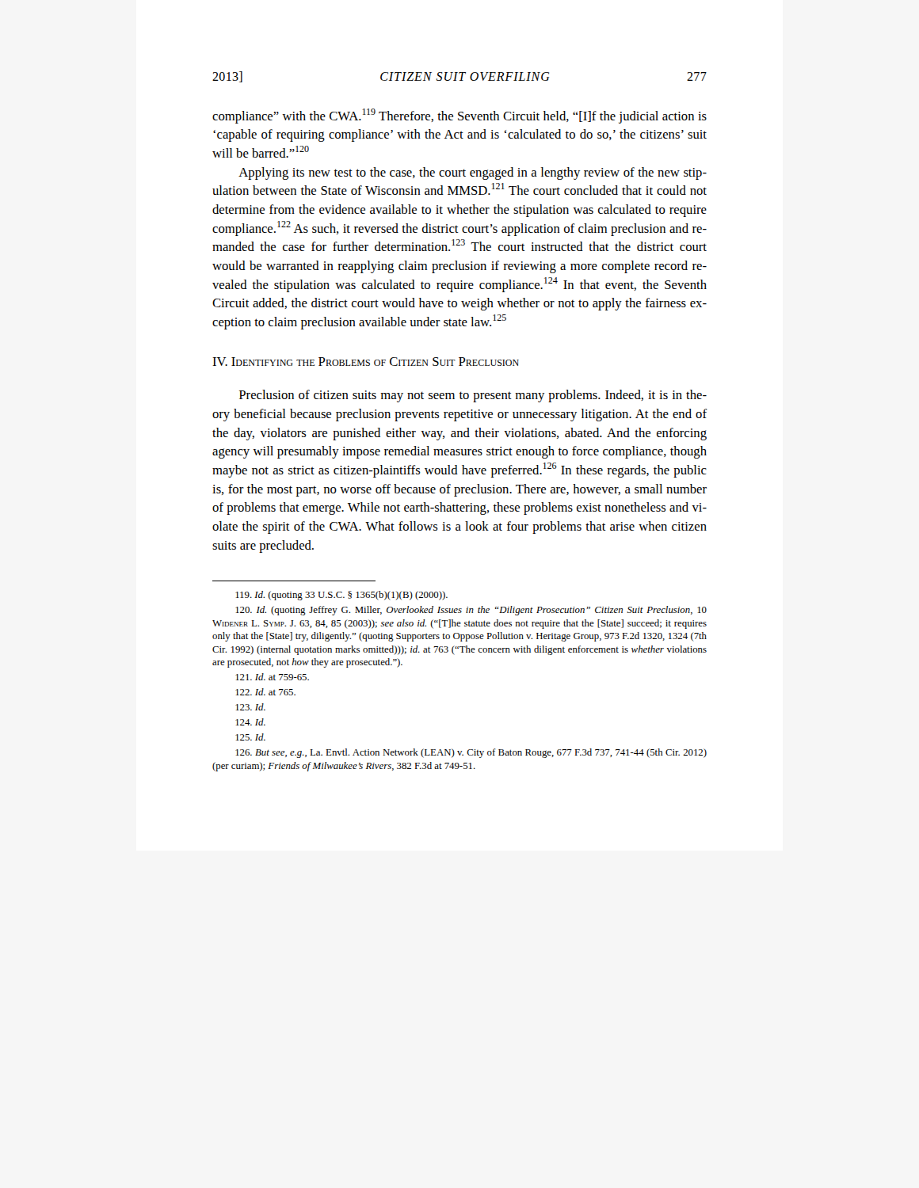2013] Citizen Suit Overfiling 277
compliance” with the CWA.119 Therefore, the Seventh Circuit held, “[I]f the judicial action is ‘capable of requiring compliance’ with the Act and is ‘calculated to do so,’ the citizens’ suit will be barred.”120
Applying its new test to the case, the court engaged in a lengthy review of the new stipulation between the State of Wisconsin and MMSD.121 The court concluded that it could not determine from the evidence available to it whether the stipulation was calculated to require compliance.122 As such, it reversed the district court’s application of claim preclusion and remanded the case for further determination.123 The court instructed that the district court would be warranted in reapplying claim preclusion if reviewing a more complete record revealed the stipulation was calculated to require compliance.124 In that event, the Seventh Circuit added, the district court would have to weigh whether or not to apply the fairness exception to claim preclusion available under state law.125
IV. Identifying the Problems of Citizen Suit Preclusion
Preclusion of citizen suits may not seem to present many problems. Indeed, it is in theory beneficial because preclusion prevents repetitive or unnecessary litigation. At the end of the day, violators are punished either way, and their violations, abated. And the enforcing agency will presumably impose remedial measures strict enough to force compliance, though maybe not as strict as citizen-plaintiffs would have preferred.126 In these regards, the public is, for the most part, no worse off because of preclusion. There are, however, a small number of problems that emerge. While not earth-shattering, these problems exist nonetheless and violate the spirit of the CWA. What follows is a look at four problems that arise when citizen suits are precluded.
119. Id. (quoting 33 U.S.C. § 1365(b)(1)(B) (2000)).
120. Id. (quoting Jeffrey G. Miller, Overlooked Issues in the “Diligent Prosecution” Citizen Suit Preclusion, 10 Widener L. Symp. J. 63, 84, 85 (2003)); see also id. (“[T]he statute does not require that the [State] succeed; it requires only that the [State] try, diligently.” (quoting Supporters to Oppose Pollution v. Heritage Group, 973 F.2d 1320, 1324 (7th Cir. 1992) (internal quotation marks omitted))); id. at 763 (“The concern with diligent enforcement is whether violations are prosecuted, not how they are prosecuted.”).
121. Id. at 759-65.
122. Id. at 765.
123. Id.
124. Id.
125. Id.
126. But see, e.g., La. Envtl. Action Network (LEAN) v. City of Baton Rouge, 677 F.3d 737, 741-44 (5th Cir. 2012) (per curiam); Friends of Milwaukee’s Rivers, 382 F.3d at 749-51.